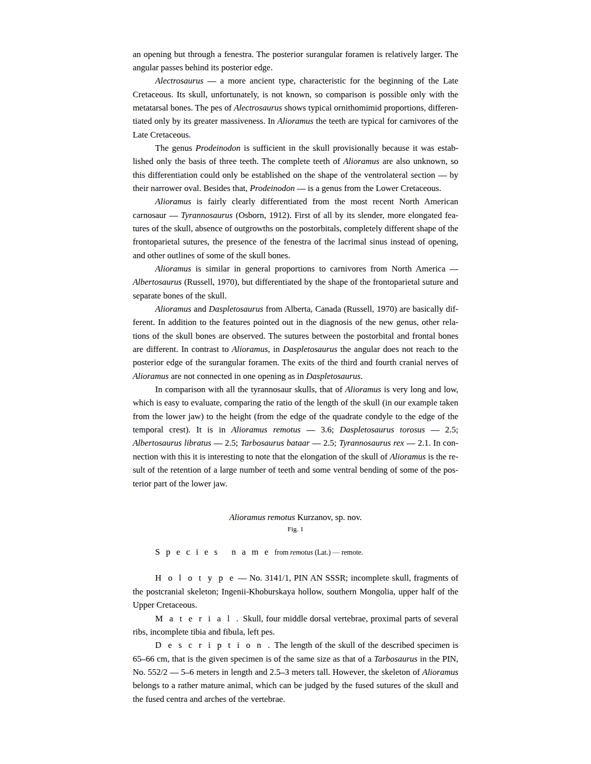an opening but through a fenestra. The posterior surangular foramen is relatively larger. The angular passes behind its posterior edge.
Alectrosaurus — a more ancient type, characteristic for the beginning of the Late Cretaceous. Its skull, unfortunately, is not known, so comparison is possible only with the metatarsal bones. The pes of Alectrosaurus shows typical ornithomimid proportions, differentiated only by its greater massiveness. In Alioramus the teeth are typical for carnivores of the Late Cretaceous.
The genus Prodeinodon is sufficient in the skull provisionally because it was established only the basis of three teeth. The complete teeth of Alioramus are also unknown, so this differentiation could only be established on the shape of the ventrolateral section — by their narrower oval. Besides that, Prodeinodon — is a genus from the Lower Cretaceous.
Alioramus is fairly clearly differentiated from the most recent North American carnosaur — Tyrannosaurus (Osborn, 1912). First of all by its slender, more elongated features of the skull, absence of outgrowths on the postorbitals, completely different shape of the frontoparietal sutures, the presence of the fenestra of the lacrimal sinus instead of opening, and other outlines of some of the skull bones.
Alioramus is similar in general proportions to carnivores from North America — Albertosaurus (Russell, 1970), but differentiated by the shape of the frontoparietal suture and separate bones of the skull.
Alioramus and Daspletosaurus from Alberta, Canada (Russell, 1970) are basically different. In addition to the features pointed out in the diagnosis of the new genus, other relations of the skull bones are observed. The sutures between the postorbital and frontal bones are different. In contrast to Alioramus, in Daspletosaurus the angular does not reach to the posterior edge of the surangular foramen. The exits of the third and fourth cranial nerves of Alioramus are not connected in one opening as in Daspletosaurus.
In comparison with all the tyrannosaur skulls, that of Alioramus is very long and low, which is easy to evaluate, comparing the ratio of the length of the skull (in our example taken from the lower jaw) to the height (from the edge of the quadrate condyle to the edge of the temporal crest). It is in Alioramus remotus — 3.6; Daspletosaurus torosus — 2.5; Albertosaurus libratus — 2.5; Tarbosaurus bataar — 2.5; Tyrannosaurus rex — 2.1. In connection with this it is interesting to note that the elongation of the skull of Alioramus is the result of the retention of a large number of teeth and some ventral bending of some of the posterior part of the lower jaw.
Alioramus remotus Kurzanov, sp. nov.
Fig. 1
S p e c i e s n a m e from remotus (Lat.) — remote.
H o l o t y p e — No. 3141/1, PIN AN SSSR; incomplete skull, fragments of the postcranial skeleton; Ingenii-Khoburskaya hollow, southern Mongolia, upper half of the Upper Cretaceous.
M a t e r i a l . Skull, four middle dorsal vertebrae, proximal parts of several ribs, incomplete tibia and fibula, left pes.
D e s c r i p t i o n . The length of the skull of the described specimen is 65–66 cm, that is the given specimen is of the same size as that of a Tarbosaurus in the PIN, No. 552/2 — 5–6 meters in length and 2.5–3 meters tall. However, the skeleton of Alioramus belongs to a rather mature animal, which can be judged by the fused sutures of the skull and the fused centra and arches of the vertebrae.